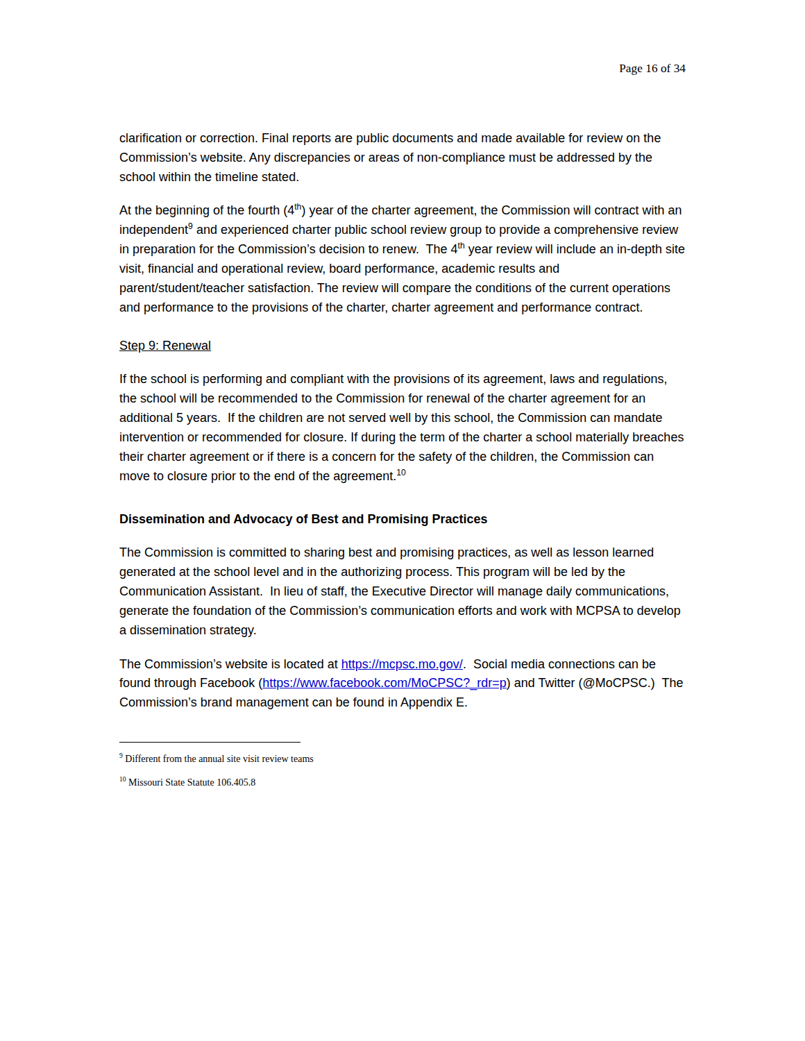Page 16 of 34
clarification or correction. Final reports are public documents and made available for review on the Commission’s website. Any discrepancies or areas of non-compliance must be addressed by the school within the timeline stated.
At the beginning of the fourth (4th) year of the charter agreement, the Commission will contract with an independent9 and experienced charter public school review group to provide a comprehensive review in preparation for the Commission’s decision to renew. The 4th year review will include an in-depth site visit, financial and operational review, board performance, academic results and parent/student/teacher satisfaction. The review will compare the conditions of the current operations and performance to the provisions of the charter, charter agreement and performance contract.
Step 9: Renewal
If the school is performing and compliant with the provisions of its agreement, laws and regulations, the school will be recommended to the Commission for renewal of the charter agreement for an additional 5 years. If the children are not served well by this school, the Commission can mandate intervention or recommended for closure. If during the term of the charter a school materially breaches their charter agreement or if there is a concern for the safety of the children, the Commission can move to closure prior to the end of the agreement.10
Dissemination and Advocacy of Best and Promising Practices
The Commission is committed to sharing best and promising practices, as well as lesson learned generated at the school level and in the authorizing process. This program will be led by the Communication Assistant. In lieu of staff, the Executive Director will manage daily communications, generate the foundation of the Commission’s communication efforts and work with MCPSA to develop a dissemination strategy.
The Commission’s website is located at https://mcpsc.mo.gov/. Social media connections can be found through Facebook (https://www.facebook.com/MoCPSC?_rdr=p) and Twitter (@MoCPSC.) The Commission’s brand management can be found in Appendix E.
9 Different from the annual site visit review teams
10 Missouri State Statute 106.405.8